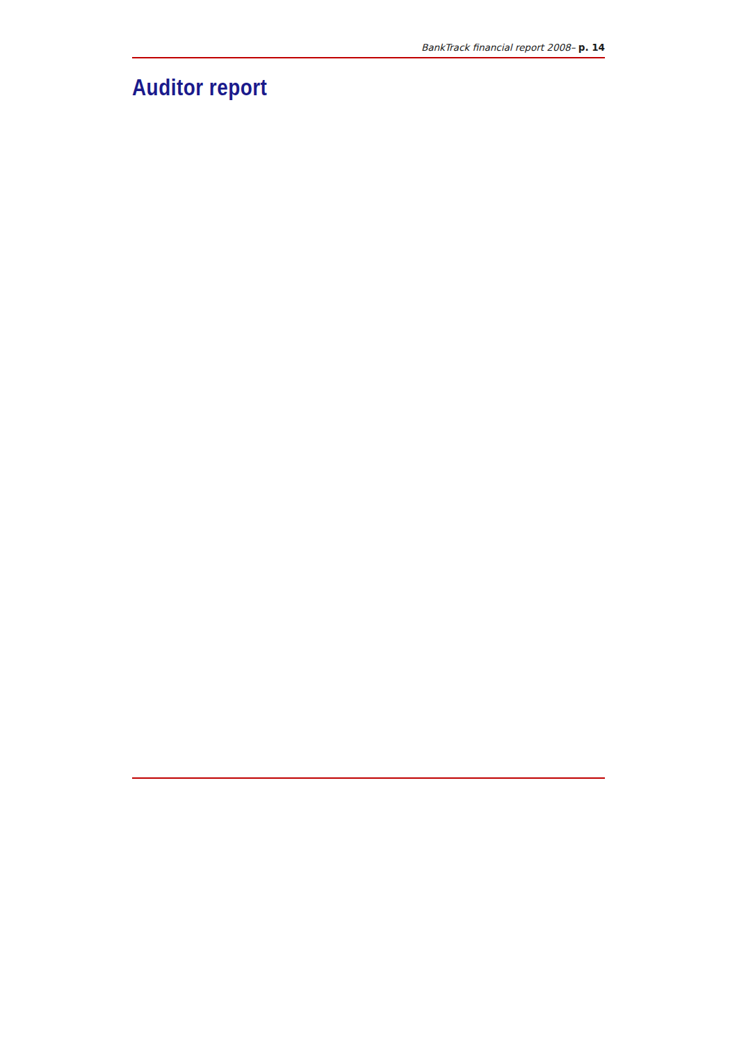BankTrack financial report 2008– p. 14
Auditor report